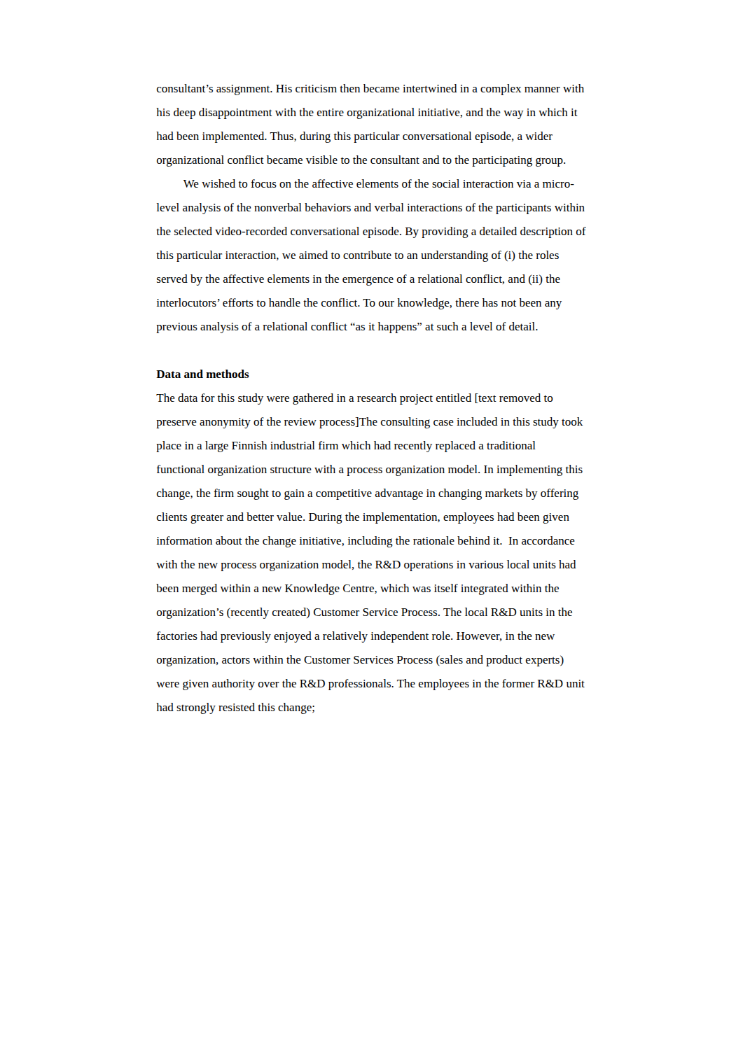consultant’s assignment. His criticism then became intertwined in a complex manner with his deep disappointment with the entire organizational initiative, and the way in which it had been implemented. Thus, during this particular conversational episode, a wider organizational conflict became visible to the consultant and to the participating group.
We wished to focus on the affective elements of the social interaction via a micro-level analysis of the nonverbal behaviors and verbal interactions of the participants within the selected video-recorded conversational episode. By providing a detailed description of this particular interaction, we aimed to contribute to an understanding of (i) the roles served by the affective elements in the emergence of a relational conflict, and (ii) the interlocutors’ efforts to handle the conflict. To our knowledge, there has not been any previous analysis of a relational conflict “as it happens” at such a level of detail.
Data and methods
The data for this study were gathered in a research project entitled [text removed to preserve anonymity of the review process]The consulting case included in this study took place in a large Finnish industrial firm which had recently replaced a traditional functional organization structure with a process organization model. In implementing this change, the firm sought to gain a competitive advantage in changing markets by offering clients greater and better value. During the implementation, employees had been given information about the change initiative, including the rationale behind it. In accordance with the new process organization model, the R&D operations in various local units had been merged within a new Knowledge Centre, which was itself integrated within the organization’s (recently created) Customer Service Process. The local R&D units in the factories had previously enjoyed a relatively independent role. However, in the new organization, actors within the Customer Services Process (sales and product experts) were given authority over the R&D professionals. The employees in the former R&D unit had strongly resisted this change;